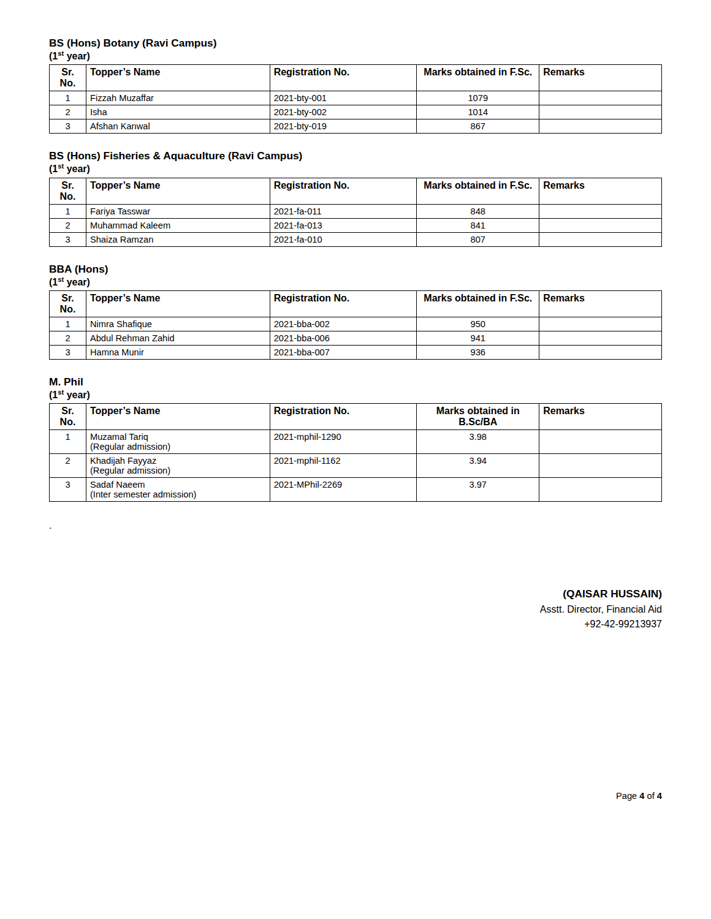BS (Hons) Botany (Ravi Campus)
(1st year)
| Sr. No. | Topper’s Name | Registration No. | Marks obtained in F.Sc. | Remarks |
| --- | --- | --- | --- | --- |
| 1 | Fizzah Muzaffar | 2021-bty-001 | 1079 | |
| 2 | Isha | 2021-bty-002 | 1014 | |
| 3 | Afshan Kanwal | 2021-bty-019 | 867 | |
BS (Hons) Fisheries & Aquaculture (Ravi Campus)
(1st year)
| Sr. No. | Topper’s Name | Registration No. | Marks obtained in F.Sc. | Remarks |
| --- | --- | --- | --- | --- |
| 1 | Fariya Tasswar | 2021-fa-011 | 848 | |
| 2 | Muhammad Kaleem | 2021-fa-013 | 841 | |
| 3 | Shaiza Ramzan | 2021-fa-010 | 807 | |
BBA (Hons)
(1st year)
| Sr. No. | Topper’s Name | Registration No. | Marks obtained in F.Sc. | Remarks |
| --- | --- | --- | --- | --- |
| 1 | Nimra Shafique | 2021-bba-002 | 950 | |
| 2 | Abdul Rehman Zahid | 2021-bba-006 | 941 | |
| 3 | Hamna Munir | 2021-bba-007 | 936 | |
M. Phil
(1st year)
| Sr. No. | Topper’s Name | Registration No. | Marks obtained in B.Sc/BA | Remarks |
| --- | --- | --- | --- | --- |
| 1 | Muzamal Tariq (Regular admission) | 2021-mphil-1290 | 3.98 | |
| 2 | Khadijah Fayyaz (Regular admission) | 2021-mphil-1162 | 3.94 | |
| 3 | Sadaf Naeem (Inter semester admission) | 2021-MPhil-2269 | 3.97 | |
.
(QAISAR HUSSAIN)
Asstt. Director, Financial Aid
+92-42-99213937
Page 4 of 4